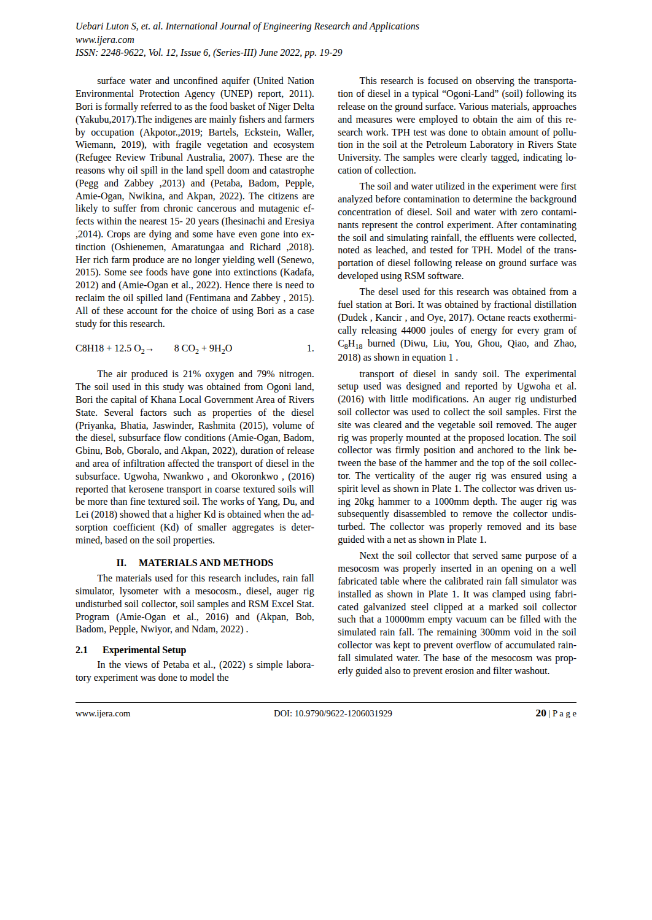Uebari Luton S, et. al. International Journal of Engineering Research and Applications www.ijera.com ISSN: 2248-9622, Vol. 12, Issue 6, (Series-III) June 2022, pp. 19-29
surface water and unconfined aquifer (United Nation Environmental Protection Agency (UNEP) report, 2011). Bori is formally referred to as the food basket of Niger Delta (Yakubu,2017).The indigenes are mainly fishers and farmers by occupation (Akpotor.,2019; Bartels, Eckstein, Waller, Wiemann, 2019), with fragile vegetation and ecosystem (Refugee Review Tribunal Australia, 2007). These are the reasons why oil spill in the land spell doom and catastrophe (Pegg and Zabbey ,2013) and (Petaba, Badom, Pepple, Amie-Ogan, Nwikina, and Akpan, 2022). The citizens are likely to suffer from chronic cancerous and mutagenic effects within the nearest 15- 20 years (Ihesinachi and Eresiya ,2014). Crops are dying and some have even gone into extinction (Oshienemen, Amaratungaa and Richard ,2018). Her rich farm produce are no longer yielding well (Senewo, 2015). Some see foods have gone into extinctions (Kadafa, 2012) and (Amie-Ogan et al., 2022). Hence there is need to reclaim the oil spilled land (Fentimana and Zabbey , 2015). All of these account for the choice of using Bori as a case study for this research.
C8H18 + 12.5 O2→ 8 CO2 + 9H2O 1.
The air produced is 21% oxygen and 79% nitrogen. The soil used in this study was obtained from Ogoni land, Bori the capital of Khana Local Government Area of Rivers State. Several factors such as properties of the diesel (Priyanka, Bhatia, Jaswinder, Rashmita (2015), volume of the diesel, subsurface flow conditions (Amie-Ogan, Badom, Gbinu, Bob, Gboralo, and Akpan, 2022), duration of release and area of infiltration affected the transport of diesel in the subsurface. Ugwoha, Nwankwo , and Okoronkwo , (2016) reported that kerosene transport in coarse textured soils will be more than fine textured soil. The works of Yang, Du, and Lei (2018) showed that a higher Kd is obtained when the adsorption coefficient (Kd) of smaller aggregates is determined, based on the soil properties.
II. MATERIALS AND METHODS
The materials used for this research includes, rain fall simulator, lysometer with a mesocosm., diesel, auger rig undisturbed soil collector, soil samples and RSM Excel Stat. Program (Amie-Ogan et al., 2016) and (Akpan, Bob, Badom, Pepple, Nwiyor, and Ndam, 2022) .
2.1 Experimental Setup
In the views of Petaba et al., (2022) s simple laboratory experiment was done to model the
This research is focused on observing the transportation of diesel in a typical “Ogoni-Land” (soil) following its release on the ground surface. Various materials, approaches and measures were employed to obtain the aim of this research work. TPH test was done to obtain amount of pollution in the soil at the Petroleum Laboratory in Rivers State University. The samples were clearly tagged, indicating location of collection.
The soil and water utilized in the experiment were first analyzed before contamination to determine the background concentration of diesel. Soil and water with zero contaminants represent the control experiment. After contaminating the soil and simulating rainfall, the effluents were collected, noted as leached, and tested for TPH. Model of the transportation of diesel following release on ground surface was developed using RSM software.
The desel used for this research was obtained from a fuel station at Bori. It was obtained by fractional distillation (Dudek , Kancir , and Oye, 2017). Octane reacts exothermically releasing 44000 joules of energy for every gram of C8H18 burned (Diwu, Liu, You, Ghou, Qiao, and Zhao, 2018) as shown in equation 1 .
transport of diesel in sandy soil. The experimental setup used was designed and reported by Ugwoha et al. (2016) with little modifications. An auger rig undisturbed soil collector was used to collect the soil samples. First the site was cleared and the vegetable soil removed. The auger rig was properly mounted at the proposed location. The soil collector was firmly position and anchored to the link between the base of the hammer and the top of the soil collector. The verticality of the auger rig was ensured using a spirit level as shown in Plate 1. The collector was driven using 20kg hammer to a 1000mm depth. The auger rig was subsequently disassembled to remove the collector undisturbed. The collector was properly removed and its base guided with a net as shown in Plate 1.
Next the soil collector that served same purpose of a mesocosm was properly inserted in an opening on a well fabricated table where the calibrated rain fall simulator was installed as shown in Plate 1. It was clamped using fabricated galvanized steel clipped at a marked soil collector such that a 10000mm empty vacuum can be filled with the simulated rain fall. The remaining 300mm void in the soil collector was kept to prevent overflow of accumulated rainfall simulated water. The base of the mesocosm was properly guided also to prevent erosion and filter washout.
www.ijera.com DOI: 10.9790/9622-1206031929 20 | P a g e